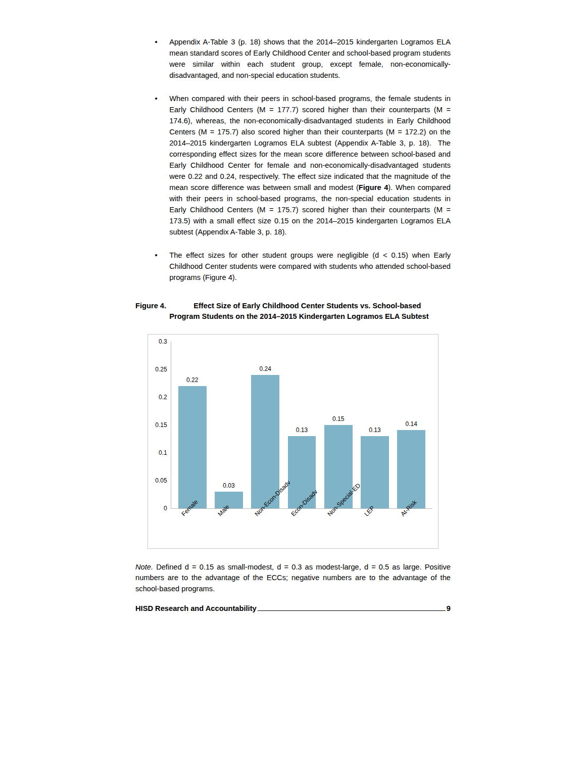Appendix A-Table 3 (p. 18) shows that the 2014–2015 kindergarten Logramos ELA mean standard scores of Early Childhood Center and school-based program students were similar within each student group, except female, non-economically-disadvantaged, and non-special education students.
When compared with their peers in school-based programs, the female students in Early Childhood Centers (M = 177.7) scored higher than their counterparts (M = 174.6), whereas, the non-economically-disadvantaged students in Early Childhood Centers (M = 175.7) also scored higher than their counterparts (M = 172.2) on the 2014–2015 kindergarten Logramos ELA subtest (Appendix A-Table 3, p. 18). The corresponding effect sizes for the mean score difference between school-based and Early Childhood Center for female and non-economically-disadvantaged students were 0.22 and 0.24, respectively. The effect size indicated that the magnitude of the mean score difference was between small and modest (Figure 4). When compared with their peers in school-based programs, the non-special education students in Early Childhood Centers (M = 175.7) scored higher than their counterparts (M = 173.5) with a small effect size 0.15 on the 2014–2015 kindergarten Logramos ELA subtest (Appendix A-Table 3, p. 18).
The effect sizes for other student groups were negligible (d < 0.15) when Early Childhood Center students were compared with students who attended school-based programs (Figure 4).
Figure 4. Effect Size of Early Childhood Center Students vs. School-based Program Students on the 2014–2015 Kindergarten Logramos ELA Subtest
0.3 0.25 0.2 0.15 0.1 0.05 0
0.22
0.03
0.24
0.13
0.15
0.13
0.14
Female
Male
Non-Econ-Disadv
Econ-Disadv
Non-Special-ED
LEP
At-Risk
Note. Defined d = 0.15 as small-modest, d = 0.3 as modest-large, d = 0.5 as large. Positive numbers are to the advantage of the ECCs; negative numbers are to the advantage of the school-based programs.
HISD Research and Accountability 9